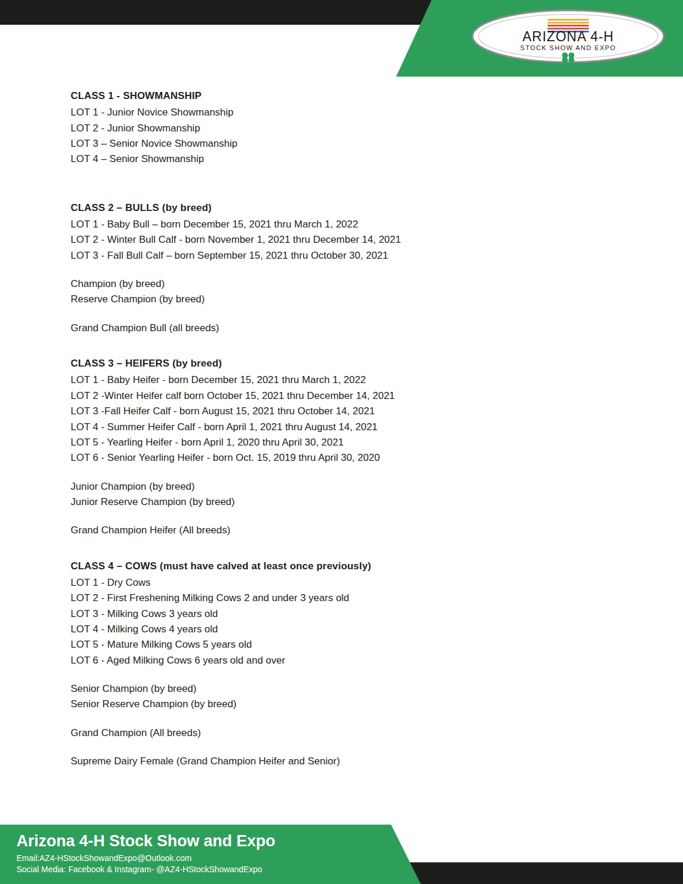ARIZONA 4-H STOCK SHOW AND EXPO
CLASS 1 - SHOWMANSHIP
LOT 1 - Junior Novice Showmanship
LOT 2 - Junior Showmanship
LOT 3 – Senior Novice Showmanship
LOT 4 – Senior Showmanship
CLASS 2 – BULLS (by breed)
LOT 1 - Baby Bull – born December 15, 2021 thru March 1, 2022
LOT 2 - Winter Bull Calf - born November 1, 2021 thru December 14, 2021
LOT 3 - Fall Bull Calf – born September 15, 2021 thru October 30, 2021
Champion (by breed)
Reserve Champion (by breed)
Grand Champion Bull (all breeds)
CLASS 3 – HEIFERS (by breed)
LOT 1 - Baby Heifer - born December 15, 2021 thru March 1, 2022
LOT 2 -Winter Heifer calf born October 15, 2021 thru December 14, 2021
LOT 3 -Fall Heifer Calf - born August 15, 2021 thru October 14, 2021
LOT 4 - Summer Heifer Calf - born April 1, 2021 thru August 14, 2021
LOT 5 - Yearling Heifer - born April 1, 2020 thru April 30, 2021
LOT 6 - Senior Yearling Heifer - born Oct. 15, 2019 thru April 30, 2020
Junior Champion (by breed)
Junior Reserve Champion (by breed)
Grand Champion Heifer (All breeds)
CLASS 4 – COWS (must have calved at least once previously)
LOT 1 - Dry Cows
LOT 2 - First Freshening Milking Cows 2 and under 3 years old
LOT 3 - Milking Cows 3 years old
LOT 4 - Milking Cows 4 years old
LOT 5 - Mature Milking Cows 5 years old
LOT 6 - Aged Milking Cows 6 years old and over
Senior Champion (by breed)
Senior Reserve Champion (by breed)
Grand Champion (All breeds)
Supreme Dairy Female (Grand Champion Heifer and Senior)
Arizona 4-H Stock Show and Expo
Email:AZ4-HStockShowandExpo@Outlook.com
Social Media: Facebook & Instagram- @AZ4-HStockShowandExpo